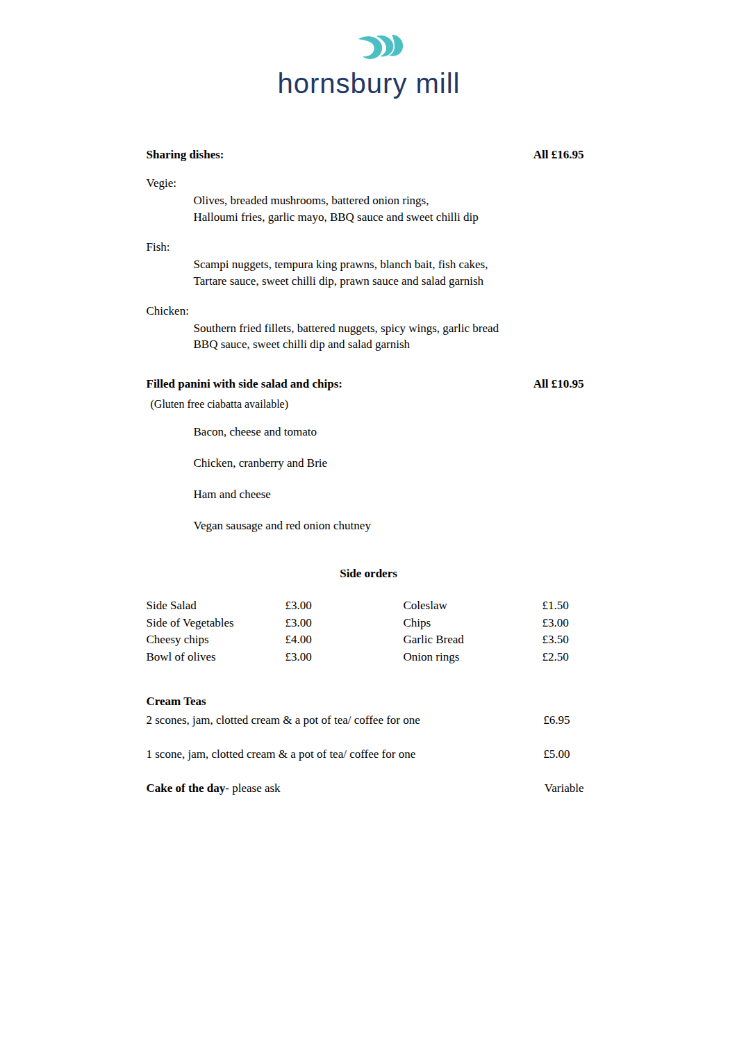hornsbury mill
Sharing dishes: All £16.95
Vegie:
Olives, breaded mushrooms, battered onion rings,
Halloumi fries, garlic mayo, BBQ sauce and sweet chilli dip
Fish:
Scampi nuggets, tempura king prawns, blanch bait, fish cakes,
Tartare sauce, sweet chilli dip, prawn sauce and salad garnish
Chicken:
Southern fried fillets, battered nuggets, spicy wings, garlic bread
BBQ sauce, sweet chilli dip and salad garnish
Filled panini with side salad and chips: All £10.95
(Gluten free ciabatta available)
Bacon, cheese and tomato
Chicken, cranberry and Brie
Ham and cheese
Vegan sausage and red onion chutney
Side orders
| Side Salad | £3.00 | Coleslaw | £1.50 |
| Side of Vegetables | £3.00 | Chips | £3.00 |
| Cheesy chips | £4.00 | Garlic Bread | £3.50 |
| Bowl of olives | £3.00 | Onion rings | £2.50 |
Cream Teas
2 scones, jam, clotted cream & a pot of tea/ coffee for one £6.95
1 scone, jam, clotted cream & a pot of tea/ coffee for one £5.00
Cake of the day- please ask Variable